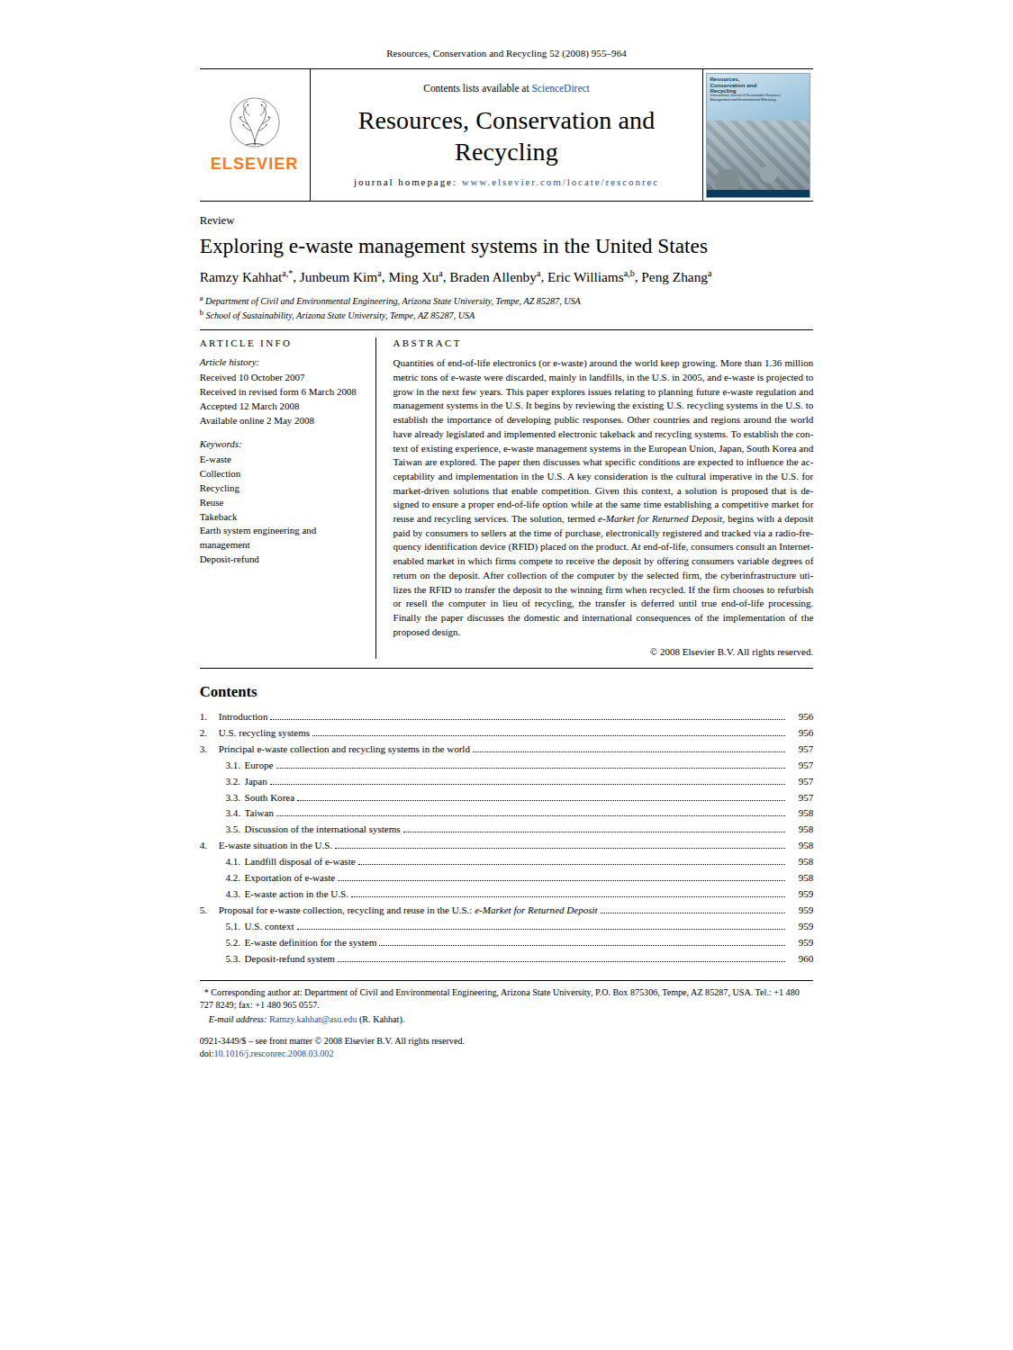Resources, Conservation and Recycling 52 (2008) 955–964
ELSEVIER
Contents lists available at ScienceDirect
Resources, Conservation and Recycling
journal homepage: www.elsevier.com/locate/resconrec
Resources,
Conservation and
Recycling
International Journal of Sustainable Resource
Management and Environmental Efficiency
Review
Exploring e-waste management systems in the United States
Ramzy Kahhata,*, Junbeum Kima, Ming Xua, Braden Allenbya, Eric Williamsa,b, Peng Zhanga
a Department of Civil and Environmental Engineering, Arizona State University, Tempe, AZ 85287, USA
b School of Sustainability, Arizona State University, Tempe, AZ 85287, USA
Article info
Article history:
Received 10 October 2007
Received in revised form 6 March 2008
Accepted 12 March 2008
Available online 2 May 2008
Keywords:
E-waste
Collection
Recycling
Reuse
Takeback
Earth system engineering and management
Deposit-refund
Abstract
Quantities of end-of-life electronics (or e-waste) around the world keep growing. More than 1.36 million metric tons of e-waste were discarded, mainly in landfills, in the U.S. in 2005, and e-waste is projected to grow in the next few years. This paper explores issues relating to planning future e-waste regulation and management systems in the U.S. It begins by reviewing the existing U.S. recycling systems in the U.S. to establish the importance of developing public responses. Other countries and regions around the world have already legislated and implemented electronic takeback and recycling systems. To establish the context of existing experience, e-waste management systems in the European Union, Japan, South Korea and Taiwan are explored. The paper then discusses what specific conditions are expected to influence the acceptability and implementation in the U.S. A key consideration is the cultural imperative in the U.S. for market-driven solutions that enable competition. Given this context, a solution is proposed that is designed to ensure a proper end-of-life option while at the same time establishing a competitive market for reuse and recycling services. The solution, termed e-Market for Returned Deposit, begins with a deposit paid by consumers to sellers at the time of purchase, electronically registered and tracked via a radio-frequency identification device (RFID) placed on the product. At end-of-life, consumers consult an Internet-enabled market in which firms compete to receive the deposit by offering consumers variable degrees of return on the deposit. After collection of the computer by the selected firm, the cyberinfrastructure utilizes the RFID to transfer the deposit to the winning firm when recycled. If the firm chooses to refurbish or resell the computer in lieu of recycling, the transfer is deferred until true end-of-life processing. Finally the paper discusses the domestic and international consequences of the implementation of the proposed design.
© 2008 Elsevier B.V. All rights reserved.
Contents
1. Introduction 956
2. U.S. recycling systems 956
3. Principal e-waste collection and recycling systems in the world 957
3.1. Europe 957
3.2. Japan 957
3.3. South Korea 957
3.4. Taiwan 958
3.5. Discussion of the international systems 958
4. E-waste situation in the U.S. 958
4.1. Landfill disposal of e-waste 958
4.2. Exportation of e-waste 958
4.3. E-waste action in the U.S. 959
5. Proposal for e-waste collection, recycling and reuse in the U.S.: e-Market for Returned Deposit 959
5.1. U.S. context 959
5.2. E-waste definition for the system 959
5.3. Deposit-refund system 960
* Corresponding author at: Department of Civil and Environmental Engineering, Arizona State University, P.O. Box 875306, Tempe, AZ 85287, USA. Tel.: +1 480 727 8249; fax: +1 480 965 0557.
E-mail address: Ramzy.kahhat@asu.edu (R. Kahhat).
0921-3449/$ – see front matter © 2008 Elsevier B.V. All rights reserved.
doi:10.1016/j.resconrec.2008.03.002